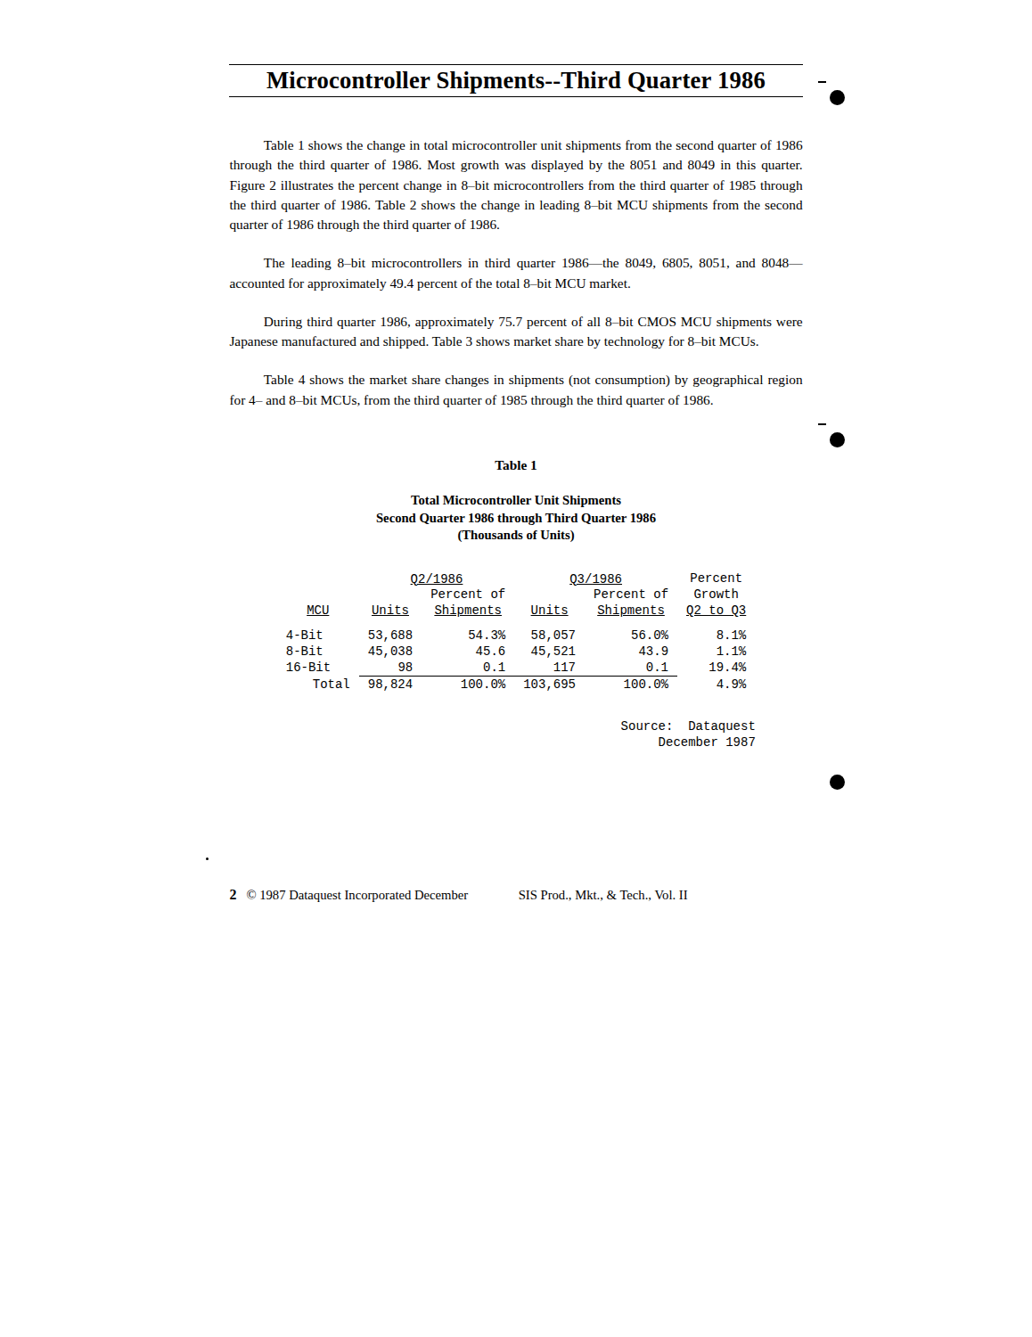Microcontroller Shipments--Third Quarter 1986
Table 1 shows the change in total microcontroller unit shipments from the second quarter of 1986 through the third quarter of 1986. Most growth was displayed by the 8051 and 8049 in this quarter. Figure 2 illustrates the percent change in 8–bit microcontrollers from the third quarter of 1985 through the third quarter of 1986. Table 2 shows the change in leading 8–bit MCU shipments from the second quarter of 1986 through the third quarter of 1986.
The leading 8–bit microcontrollers in third quarter 1986—the 8049, 6805, 8051, and 8048—accounted for approximately 49.4 percent of the total 8–bit MCU market.
During third quarter 1986, approximately 75.7 percent of all 8–bit CMOS MCU shipments were Japanese manufactured and shipped. Table 3 shows market share by technology for 8–bit MCUs.
Table 4 shows the market share changes in shipments (not consumption) by geographical region for 4– and 8–bit MCUs, from the third quarter of 1985 through the third quarter of 1986.
Table 1
Total Microcontroller Unit Shipments
Second Quarter 1986 through Third Quarter 1986
(Thousands of Units)
| | Q2/1986 | Q3/1986 | Percent |
| | | Percent of | | Percent of | Growth |
| MCU | Units | Shipments | Units | Shipments | Q2 to Q3 |
| 4-Bit | 53,688 | 54.3% | 58,057 | 56.0% | 8.1% |
| 8-Bit | 45,038 | 45.6 | 45,521 | 43.9 | 1.1% |
| 16-Bit | 98 | 0.1 | 117 | 0.1 | 19.4% |
| Total | 98,824 | 100.0% | 103,695 | 100.0% | 4.9% |
Source: Dataquest
December 1987
2 © 1987 Dataquest Incorporated December SIS Prod., Mkt., & Tech., Vol. II